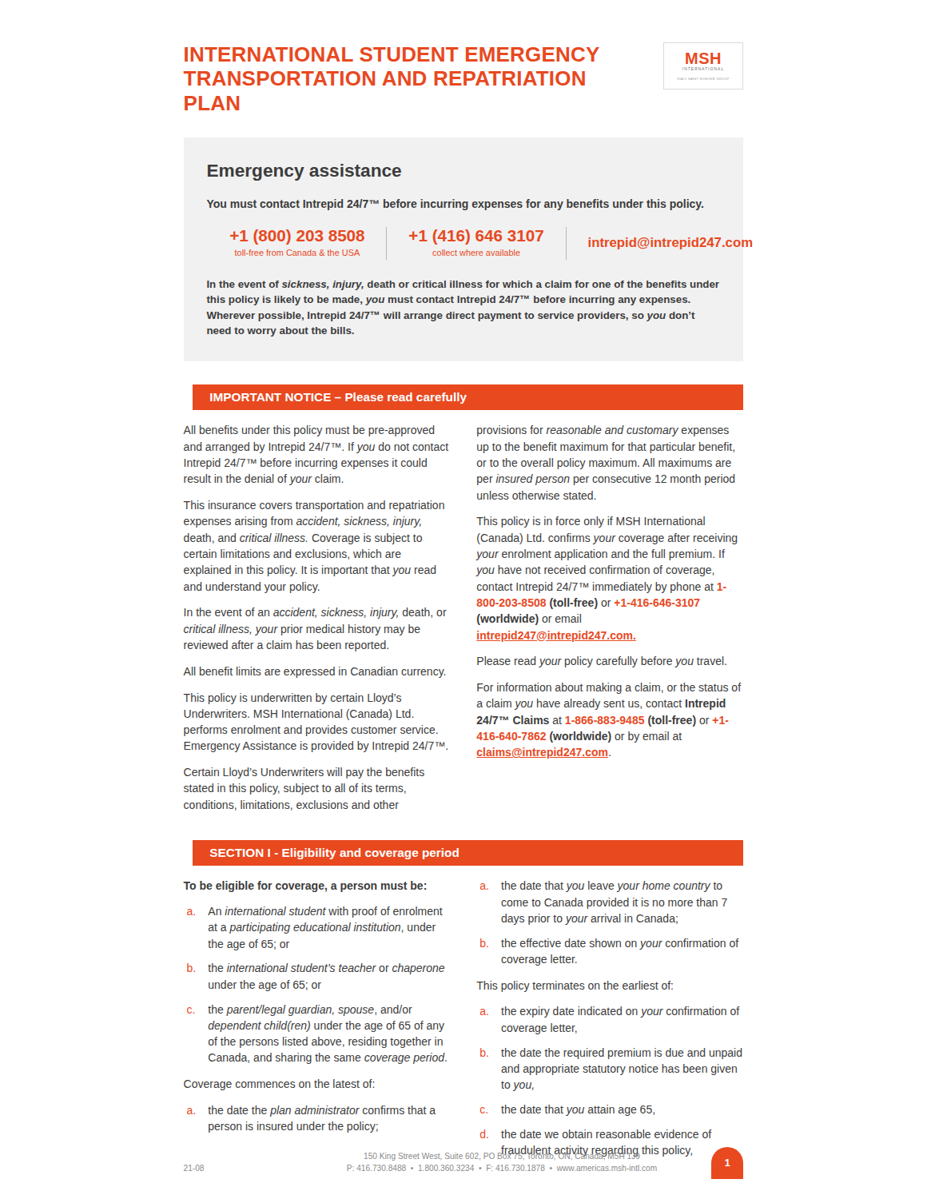International Student Emergency Transportation and Repatriation Plan
MSH
International
SIACI SAINT HONORÉ GROUP
Emergency assistance
You must contact Intrepid 24/7™ before incurring expenses for any benefits under this policy.
+1 (800) 203 8508
toll-free from Canada & the USA
+1 (416) 646 3107
collect where available
intrepid@intrepid247.com
In the event of sickness, injury, death or critical illness for which a claim for one of the benefits under this policy is likely to be made, you must contact Intrepid 24/7™ before incurring any expenses. Wherever possible, Intrepid 24/7™ will arrange direct payment to service providers, so you don’t need to worry about the bills.
IMPORTANT NOTICE – Please read carefully
All benefits under this policy must be pre-approved and arranged by Intrepid 24/7™. If you do not contact Intrepid 24/7™ before incurring expenses it could result in the denial of your claim.
This insurance covers transportation and repatriation expenses arising from accident, sickness, injury, death, and critical illness. Coverage is subject to certain limitations and exclusions, which are explained in this policy. It is important that you read and understand your policy.
In the event of an accident, sickness, injury, death, or critical illness, your prior medical history may be reviewed after a claim has been reported.
All benefit limits are expressed in Canadian currency.
This policy is underwritten by certain Lloyd’s Underwriters. MSH International (Canada) Ltd. performs enrolment and provides customer service. Emergency Assistance is provided by Intrepid 24/7™.
Certain Lloyd’s Underwriters will pay the benefits stated in this policy, subject to all of its terms, conditions, limitations, exclusions and other
provisions for reasonable and customary expenses up to the benefit maximum for that particular benefit, or to the overall policy maximum. All maximums are per insured person per consecutive 12 month period unless otherwise stated.
This policy is in force only if MSH International (Canada) Ltd. confirms your coverage after receiving your enrolment application and the full premium. If you have not received confirmation of coverage, contact Intrepid 24/7™ immediately by phone at 1-800-203-8508 (toll-free) or +1-416-646-3107 (worldwide) or email intrepid247@intrepid247.com.
Please read your policy carefully before you travel.
For information about making a claim, or the status of a claim you have already sent us, contact Intrepid 24/7™ Claims at 1-866-883-9485 (toll-free) or +1-416-640-7862 (worldwide) or by email at claims@intrepid247.com.
SECTION I - Eligibility and coverage period
To be eligible for coverage, a person must be:
An international student with proof of enrolment at a participating educational institution, under the age of 65; or
the international student’s teacher or chaperone under the age of 65; or
the parent/legal guardian, spouse, and/or dependent child(ren) under the age of 65 of any of the persons listed above, residing together in Canada, and sharing the same coverage period.
Coverage commences on the latest of:
the date the plan administrator confirms that a person is insured under the policy;
the date that you leave your home country to come to Canada provided it is no more than 7 days prior to your arrival in Canada;
the effective date shown on your confirmation of coverage letter.
This policy terminates on the earliest of:
the expiry date indicated on your confirmation of coverage letter,
the date the required premium is due and unpaid and appropriate statutory notice has been given to you,
the date that you attain age 65,
the date we obtain reasonable evidence of fraudulent activity regarding this policy,
21-08
150 King Street West, Suite 602, PO Box 75, Toronto, ON, Canada, M5H 1J9
P: 416.730.8488 • 1.800.360.3234 • F: 416.730.1878 • www.americas.msh-intl.com
1